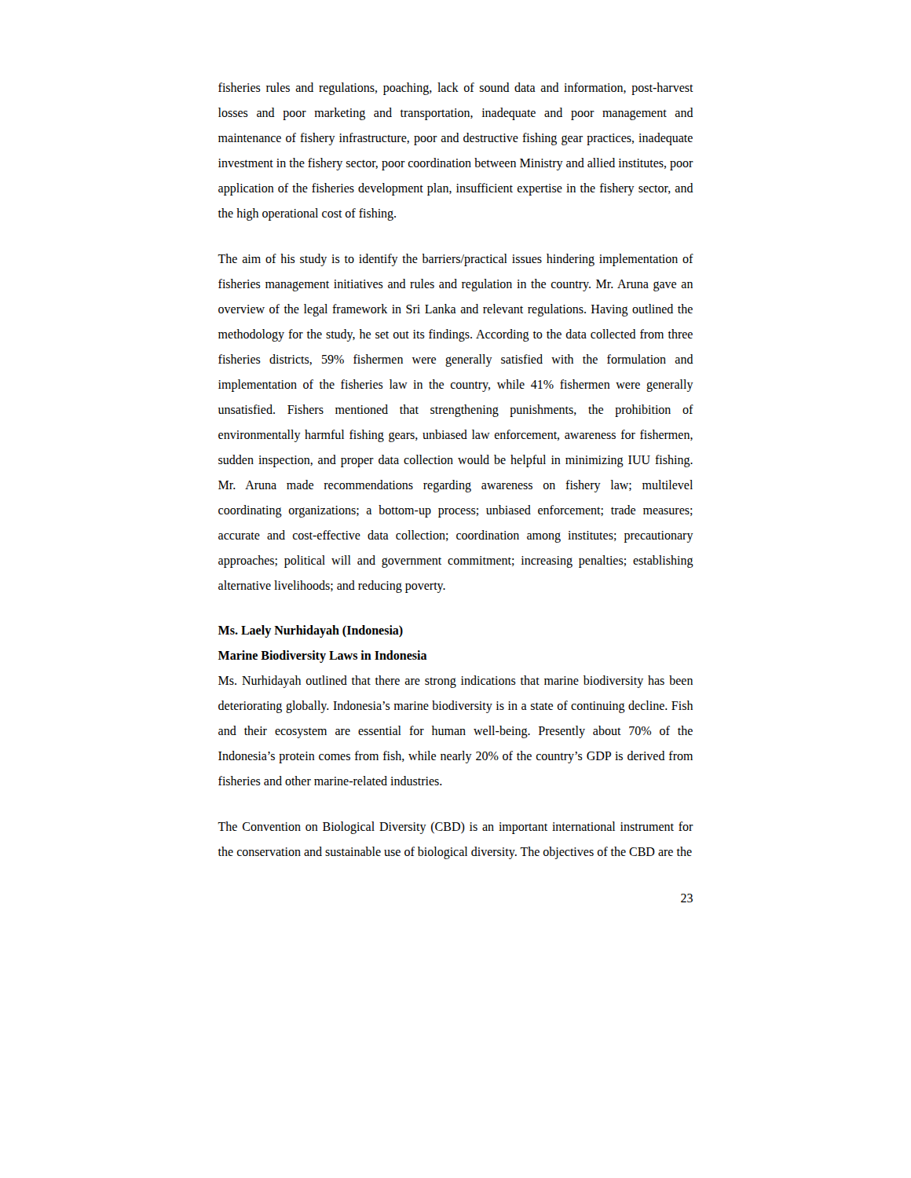fisheries rules and regulations, poaching, lack of sound data and information, post-harvest losses and poor marketing and transportation, inadequate and poor management and maintenance of fishery infrastructure, poor and destructive fishing gear practices, inadequate investment in the fishery sector, poor coordination between Ministry and allied institutes, poor application of the fisheries development plan, insufficient expertise in the fishery sector, and the high operational cost of fishing.
The aim of his study is to identify the barriers/practical issues hindering implementation of fisheries management initiatives and rules and regulation in the country. Mr. Aruna gave an overview of the legal framework in Sri Lanka and relevant regulations. Having outlined the methodology for the study, he set out its findings. According to the data collected from three fisheries districts, 59% fishermen were generally satisfied with the formulation and implementation of the fisheries law in the country, while 41% fishermen were generally unsatisfied. Fishers mentioned that strengthening punishments, the prohibition of environmentally harmful fishing gears, unbiased law enforcement, awareness for fishermen, sudden inspection, and proper data collection would be helpful in minimizing IUU fishing. Mr. Aruna made recommendations regarding awareness on fishery law; multilevel coordinating organizations; a bottom-up process; unbiased enforcement; trade measures; accurate and cost-effective data collection; coordination among institutes; precautionary approaches; political will and government commitment; increasing penalties; establishing alternative livelihoods; and reducing poverty.
Ms. Laely Nurhidayah (Indonesia)
Marine Biodiversity Laws in Indonesia
Ms. Nurhidayah outlined that there are strong indications that marine biodiversity has been deteriorating globally. Indonesia’s marine biodiversity is in a state of continuing decline. Fish and their ecosystem are essential for human well-being. Presently about 70% of the Indonesia’s protein comes from fish, while nearly 20% of the country’s GDP is derived from fisheries and other marine-related industries.
The Convention on Biological Diversity (CBD) is an important international instrument for the conservation and sustainable use of biological diversity. The objectives of the CBD are the
23